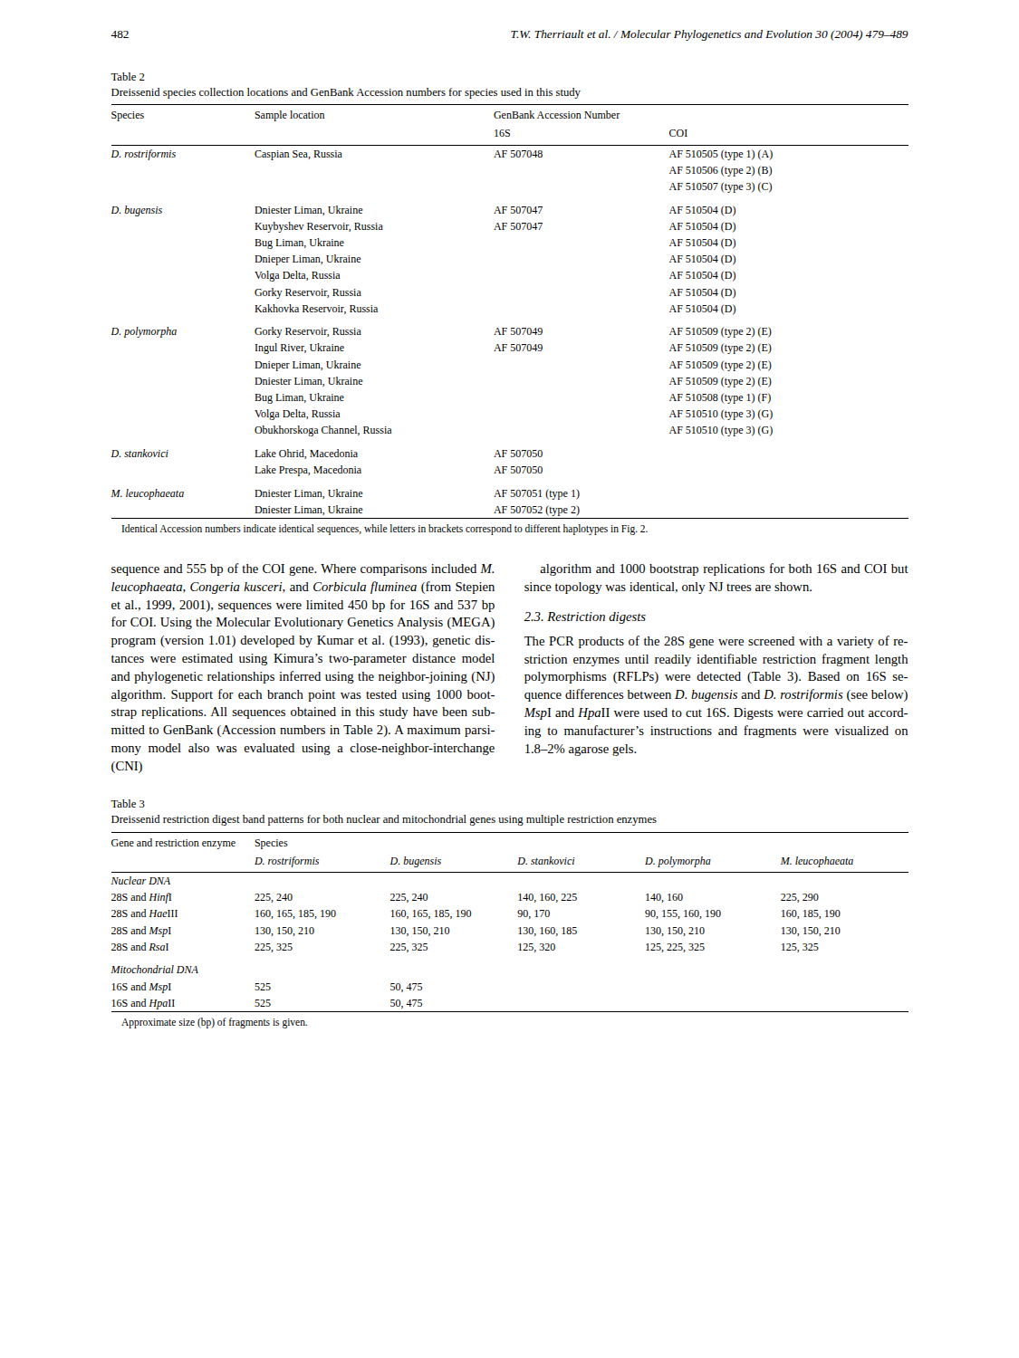482 T.W. Therriault et al. / Molecular Phylogenetics and Evolution 30 (2004) 479–489
Table 2 Dreissenid species collection locations and GenBank Accession numbers for species used in this study
| Species | Sample location | GenBank Accession Number |
| --- | --- | --- |
| | | 16S | COI |
| D. rostriformis | Caspian Sea, Russia | AF 507048 | AF 510505 (type 1) (A) |
| | | | AF 510506 (type 2) (B) |
| | | | AF 510507 (type 3) (C) |
| D. bugensis | Dniester Liman, Ukraine | AF 507047 | AF 510504 (D) |
| | Kuybyshev Reservoir, Russia | AF 507047 | AF 510504 (D) |
| | Bug Liman, Ukraine | | AF 510504 (D) |
| | Dnieper Liman, Ukraine | | AF 510504 (D) |
| | Volga Delta, Russia | | AF 510504 (D) |
| | Gorky Reservoir, Russia | | AF 510504 (D) |
| | Kakhovka Reservoir, Russia | | AF 510504 (D) |
| D. polymorpha | Gorky Reservoir, Russia | AF 507049 | AF 510509 (type 2) (E) |
| | Ingul River, Ukraine | AF 507049 | AF 510509 (type 2) (E) |
| | Dnieper Liman, Ukraine | | AF 510509 (type 2) (E) |
| | Dniester Liman, Ukraine | | AF 510509 (type 2) (E) |
| | Bug Liman, Ukraine | | AF 510508 (type 1) (F) |
| | Volga Delta, Russia | | AF 510510 (type 3) (G) |
| | Obukhorskoga Channel, Russia | | AF 510510 (type 3) (G) |
| D. stankovici | Lake Ohrid, Macedonia | AF 507050 | |
| | Lake Prespa, Macedonia | AF 507050 | |
| M. leucophaeata | Dniester Liman, Ukraine | AF 507051 (type 1) | |
| | Dniester Liman, Ukraine | AF 507052 (type 2) | |
Identical Accession numbers indicate identical sequences, while letters in brackets correspond to different haplotypes in Fig. 2.
sequence and 555 bp of the COI gene. Where comparisons included M. leucophaeata, Congeria kusceri, and Corbicula fluminea (from Stepien et al., 1999, 2001), sequences were limited 450 bp for 16S and 537 bp for COI. Using the Molecular Evolutionary Genetics Analysis (MEGA) program (version 1.01) developed by Kumar et al. (1993), genetic distances were estimated using Kimura’s two-parameter distance model and phylogenetic relationships inferred using the neighbor-joining (NJ) algorithm. Support for each branch point was tested using 1000 bootstrap replications. All sequences obtained in this study have been submitted to GenBank (Accession numbers in Table 2). A maximum parsimony model also was evaluated using a close-neighbor-interchange (CNI)
algorithm and 1000 bootstrap replications for both 16S and COI but since topology was identical, only NJ trees are shown.
2.3. Restriction digests
The PCR products of the 28S gene were screened with a variety of restriction enzymes until readily identifiable restriction fragment length polymorphisms (RFLPs) were detected (Table 3). Based on 16S sequence differences between D. bugensis and D. rostriformis (see below) Msp I and Hpa II were used to cut 16S. Digests were carried out according to manufacturer’s instructions and fragments were visualized on 1.8–2% agarose gels.
Table 3 Dreissenid restriction digest band patterns for both nuclear and mitochondrial genes using multiple restriction enzymes
| Gene and restriction enzyme | Species |
| --- | --- |
| | D. rostriformis | D. bugensis | D. stankovici | D. polymorpha | M. leucophaeata |
| Nuclear DNA | | | | | |
| 28S and Hinf I | 225, 240 | 225, 240 | 140, 160, 225 | 140, 160 | 225, 290 |
| 28S and Hae III | 160, 165, 185, 190 | 160, 165, 185, 190 | 90, 170 | 90, 155, 160, 190 | 160, 185, 190 |
| 28S and Msp I | 130, 150, 210 | 130, 150, 210 | 130, 160, 185 | 130, 150, 210 | 130, 150, 210 |
| 28S and Rsa I | 225, 325 | 225, 325 | 125, 320 | 125, 225, 325 | 125, 325 |
| Mitochondrial DNA | | | | | |
| 16S and Msp I | 525 | 50, 475 | | | |
| 16S and Hpa II | 525 | 50, 475 | | | |
Approximate size (bp) of fragments is given.